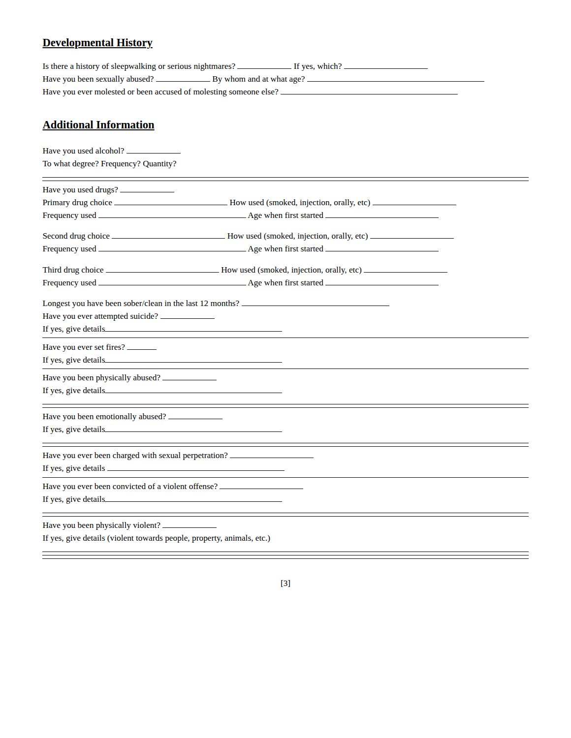Developmental History
Is there a history of sleepwalking or serious nightmares? If yes, which?
Have you been sexually abused? By whom and at what age?
Have you ever molested or been accused of molesting someone else?
Additional Information
Have you used alcohol?
To what degree? Frequency? Quantity?
Have you used drugs?
Primary drug choice How used (smoked, injection, orally, etc)
Frequency used Age when first started
Second drug choice How used (smoked, injection, orally, etc)
Frequency used Age when first started
Third drug choice How used (smoked, injection, orally, etc)
Frequency used Age when first started
Longest you have been sober/clean in the last 12 months?
Have you ever attempted suicide?
If yes, give details
Have you ever set fires?
If yes, give details
Have you been physically abused?
If yes, give details
Have you been emotionally abused?
If yes, give details
Have you ever been charged with sexual perpetration?
If yes, give details
Have you ever been convicted of a violent offense?
If yes, give details
Have you been physically violent?
If yes, give details (violent towards people, property, animals, etc.)
[3]